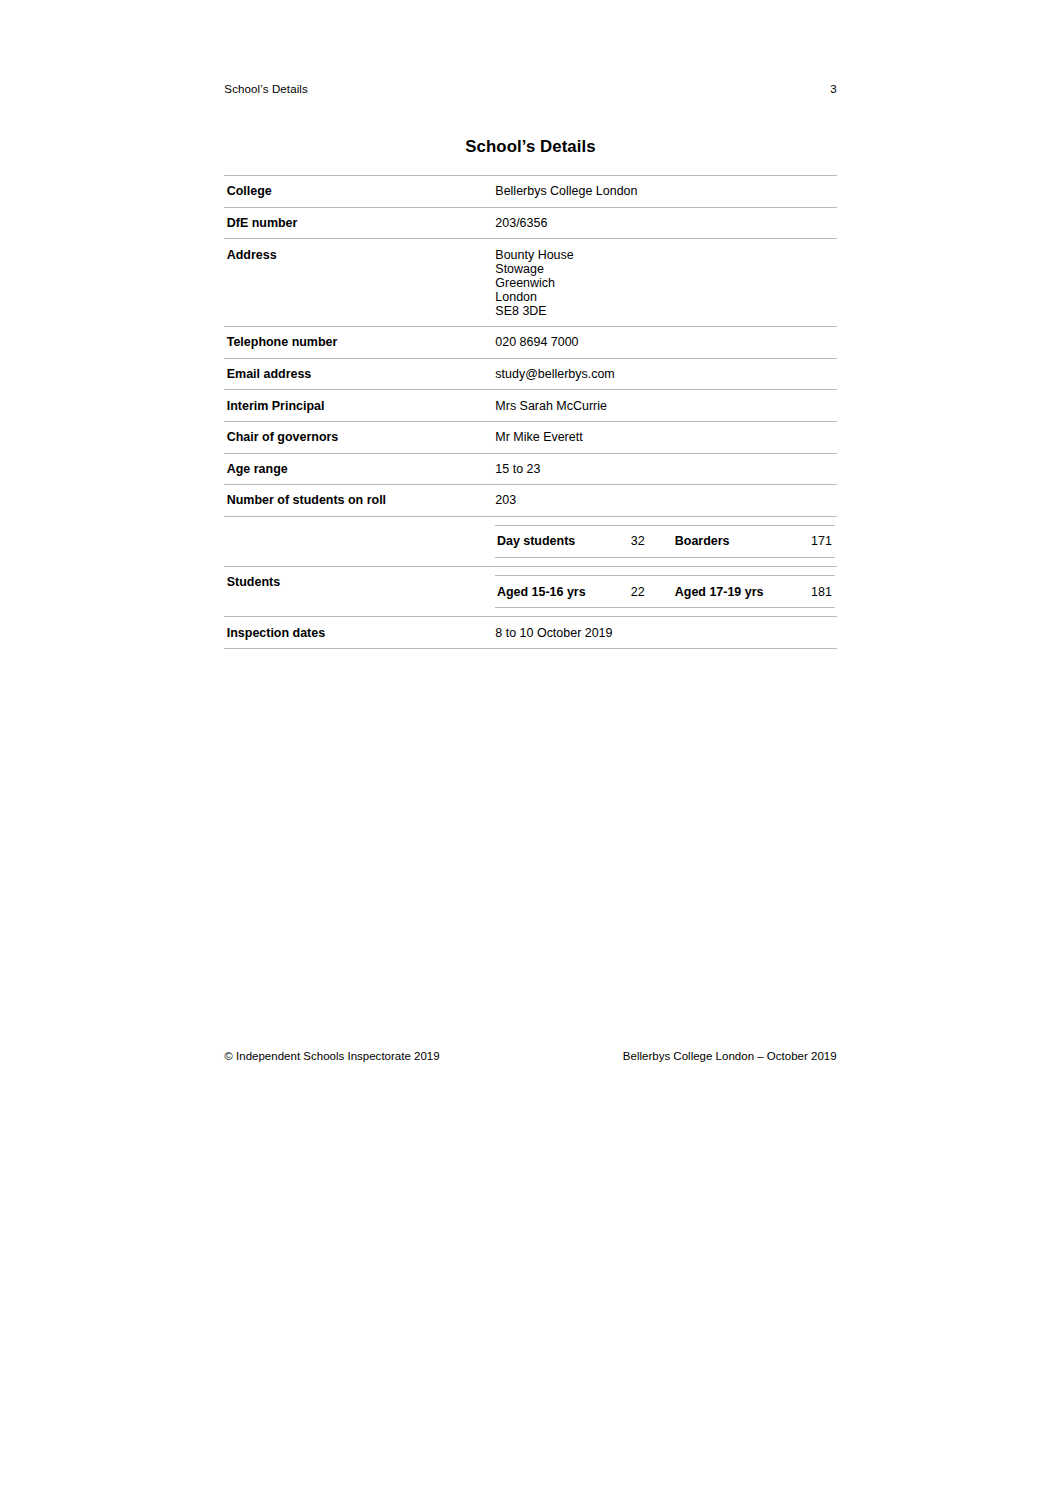School’s Details 3
School’s Details
| College | Bellerbys College London |
| DfE number | 203/6356 |
| Address | Bounty House Stowage Greenwich London SE8 3DE |
| Telephone number | 020 8694 7000 |
| Email address | study@bellerbys.com |
| Interim Principal | Mrs Sarah McCurrie |
| Chair of governors | Mr Mike Everett |
| Age range | 15 to 23 |
| Number of students on roll | 203 |
| | / Day students / 32 / Boarders / 171 / |
| Students | / Aged 15-16 yrs / 22 / Aged 17-19 yrs / 181 / |
| Inspection dates | 8 to 10 October 2019 |
© Independent Schools Inspectorate 2019 Bellerbys College London – October 2019